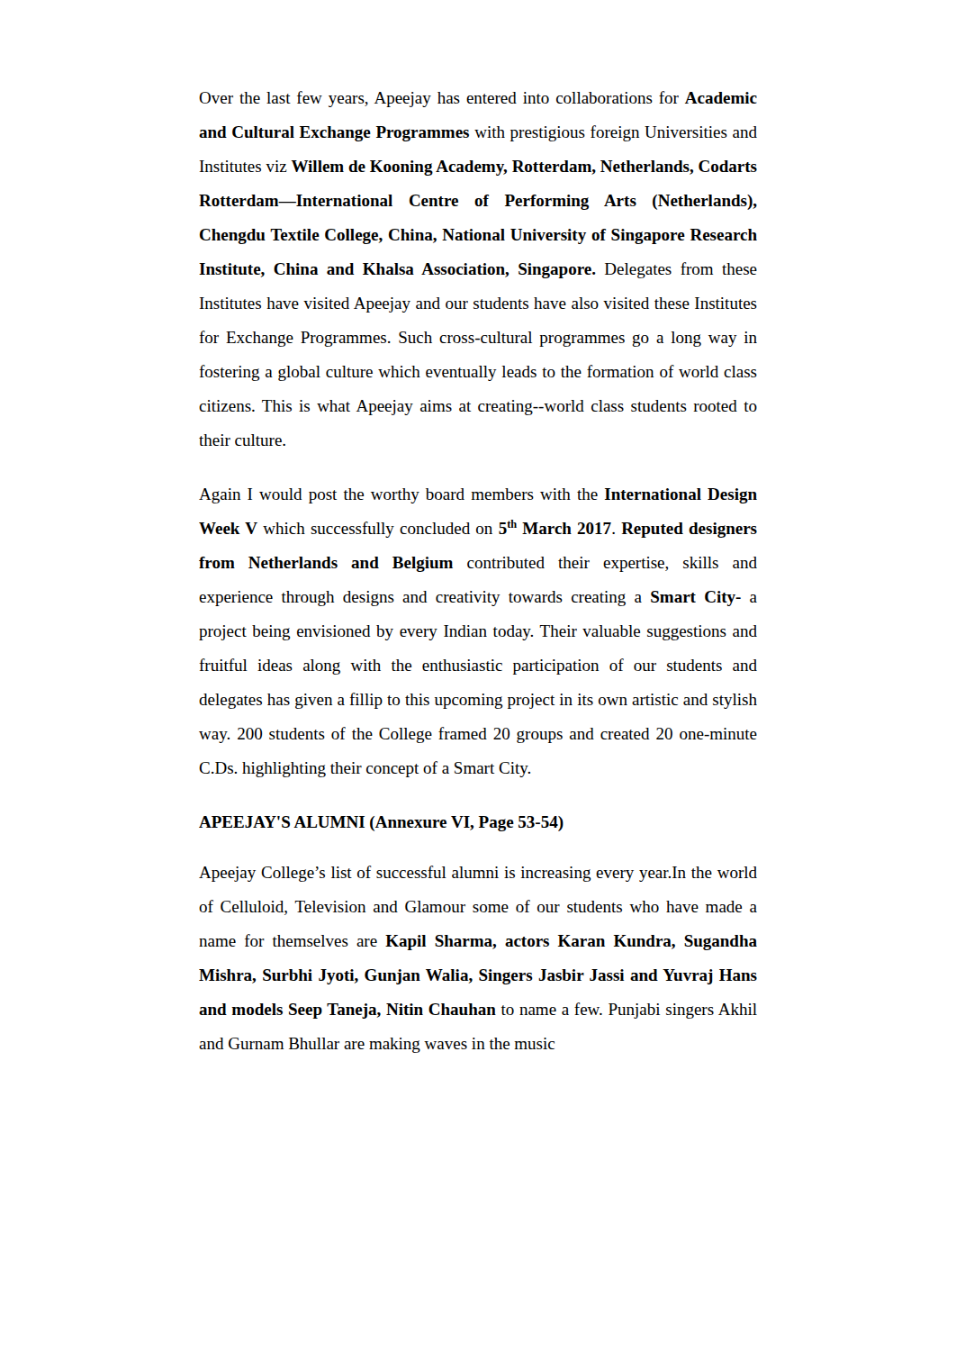Over the last few years, Apeejay has entered into collaborations for Academic and Cultural Exchange Programmes with prestigious foreign Universities and Institutes viz Willem de Kooning Academy, Rotterdam, Netherlands, Codarts Rotterdam—International Centre of Performing Arts (Netherlands), Chengdu Textile College, China, National University of Singapore Research Institute, China and Khalsa Association, Singapore. Delegates from these Institutes have visited Apeejay and our students have also visited these Institutes for Exchange Programmes. Such cross-cultural programmes go a long way in fostering a global culture which eventually leads to the formation of world class citizens. This is what Apeejay aims at creating--world class students rooted to their culture.
Again I would post the worthy board members with the International Design Week V which successfully concluded on 5th March 2017. Reputed designers from Netherlands and Belgium contributed their expertise, skills and experience through designs and creativity towards creating a Smart City- a project being envisioned by every Indian today. Their valuable suggestions and fruitful ideas along with the enthusiastic participation of our students and delegates has given a fillip to this upcoming project in its own artistic and stylish way. 200 students of the College framed 20 groups and created 20 one-minute C.Ds. highlighting their concept of a Smart City.
APEEJAY'S ALUMNI (Annexure VI, Page 53-54)
Apeejay College’s list of successful alumni is increasing every year.In the world of Celluloid, Television and Glamour some of our students who have made a name for themselves are Kapil Sharma, actors Karan Kundra, Sugandha Mishra, Surbhi Jyoti, Gunjan Walia, Singers Jasbir Jassi and Yuvraj Hans and models Seep Taneja, Nitin Chauhan to name a few. Punjabi singers Akhil and Gurnam Bhullar are making waves in the music